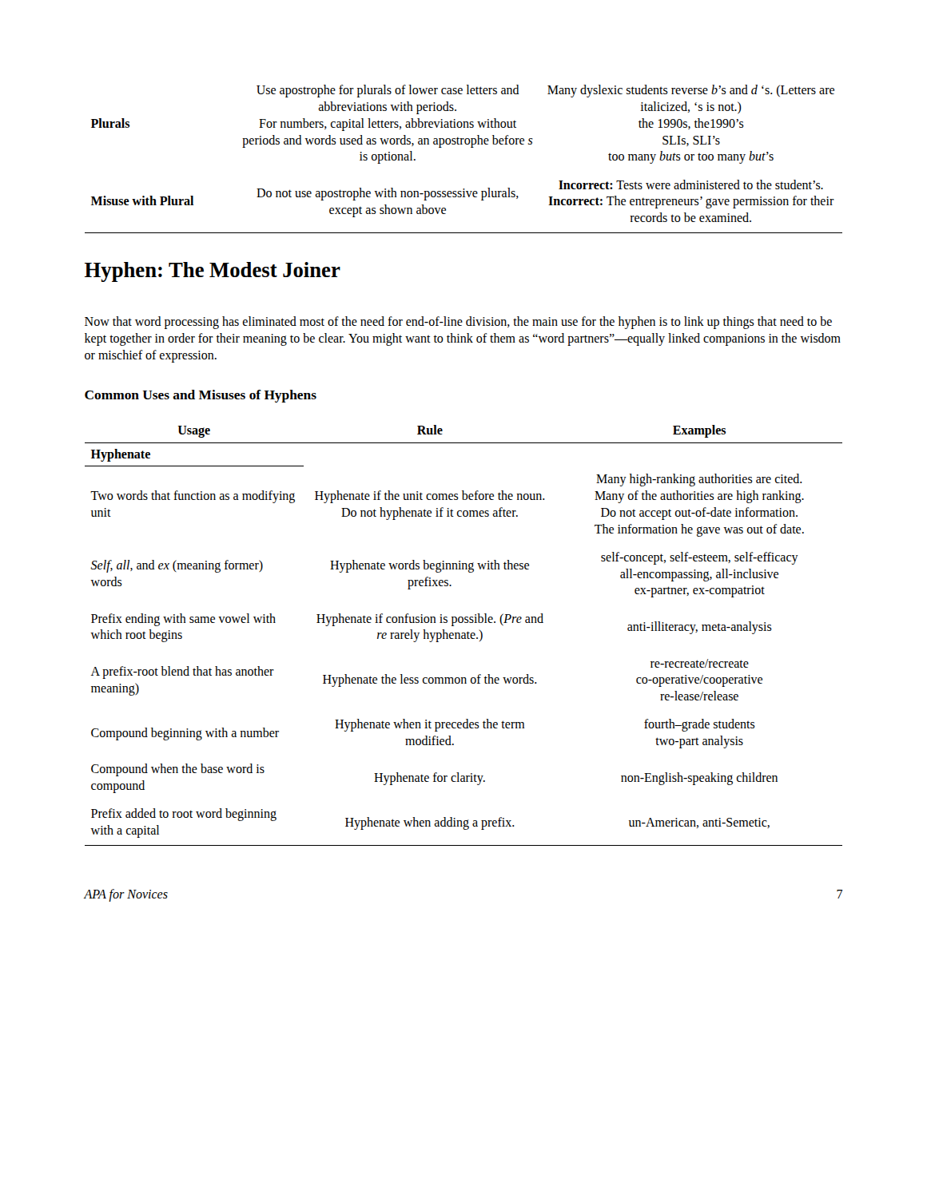| Plurals | Use apostrophe for plurals of lower case letters and abbreviations with periods. For numbers, capital letters, abbreviations without periods and words used as words, an apostrophe before s is optional. | Many dyslexic students reverse b ’s and d ‘s. (Letters are italicized, ‘s is not.) the 1990s, the1990’s SLIs, SLI’s too many but s or too many but ’s |
| Misuse with Plural | Do not use apostrophe with non-possessive plurals, except as shown above | Incorrect: Tests were administered to the student’s. Incorrect: The entrepreneurs’ gave permission for their records to be examined. |
Hyphen: The Modest Joiner
Now that word processing has eliminated most of the need for end-of-line division, the main use for the hyphen is to link up things that need to be kept together in order for their meaning to be clear. You might want to think of them as “word partners”—equally linked companions in the wisdom or mischief of expression.
Common Uses and Misuses of Hyphens
| Usage | Rule | Examples |
| --- | --- | --- |
| Hyphenate | | |
| Two words that function as a modifying unit | Hyphenate if the unit comes before the noun. Do not hyphenate if it comes after. | Many high-ranking authorities are cited. Many of the authorities are high ranking. Do not accept out-of-date information. The information he gave was out of date. |
| Self , all , and ex (meaning former) words | Hyphenate words beginning with these prefixes. | self-concept, self-esteem, self-efficacy all-encompassing, all-inclusive ex-partner, ex-compatriot |
| Prefix ending with same vowel with which root begins | Hyphenate if confusion is possible. ( Pre and re rarely hyphenate.) | anti-illiteracy, meta-analysis |
| A prefix-root blend that has another meaning) | Hyphenate the less common of the words. | re-recreate/recreate co-operative/cooperative re-lease/release |
| Compound beginning with a number | Hyphenate when it precedes the term modified. | fourth–grade students two-part analysis |
| Compound when the base word is compound | Hyphenate for clarity. | non-English-speaking children |
| Prefix added to root word beginning with a capital | Hyphenate when adding a prefix. | un-American, anti-Semetic, |
APA for Novices 7